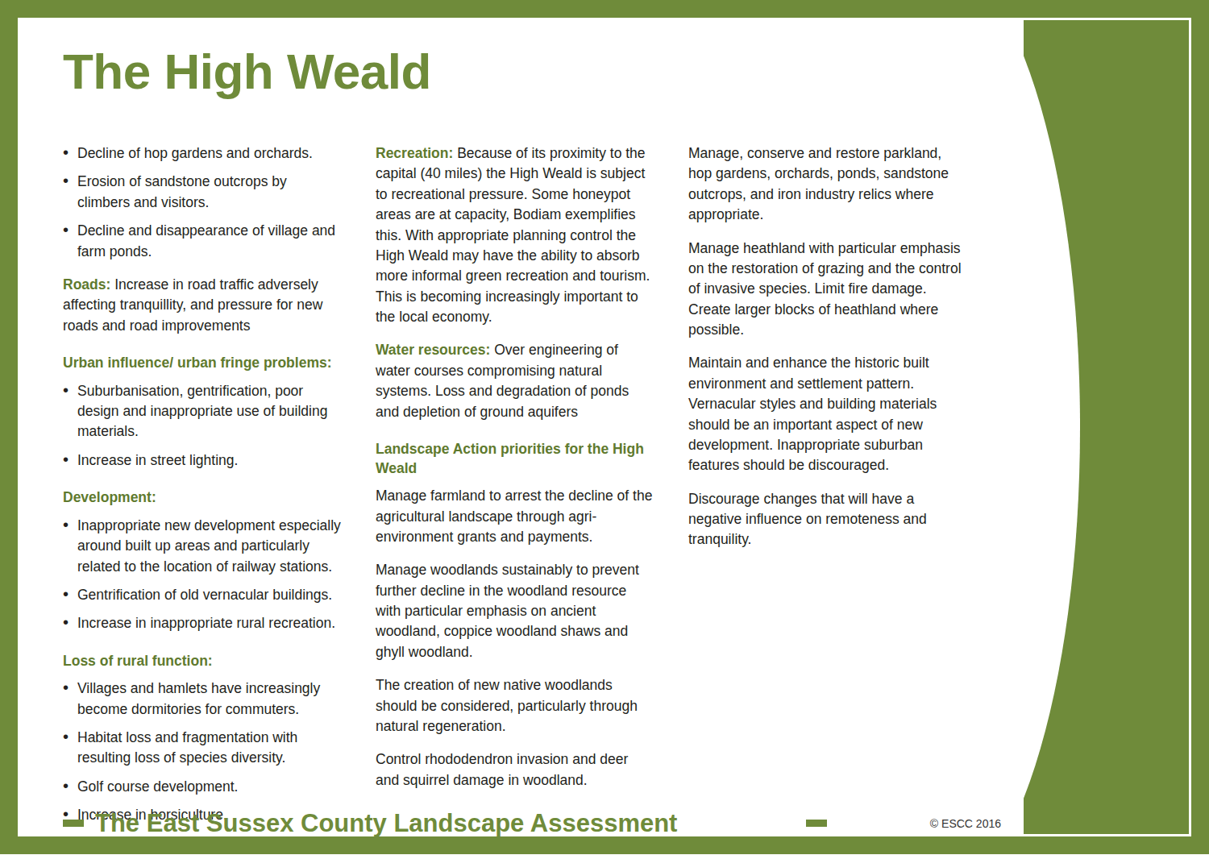The High Weald
The High Weald
Decline of hop gardens and orchards.
Erosion of sandstone outcrops by climbers and visitors.
Decline and disappearance of village and farm ponds.
Roads: Increase in road traffic adversely affecting tranquillity, and pressure for new roads and road improvements
Urban influence/ urban fringe problems:
Suburbanisation, gentrification, poor design and inappropriate use of building materials.
Increase in street lighting.
Development:
Inappropriate new development especially around built up areas and particularly related to the location of railway stations.
Gentrification of old vernacular buildings.
Increase in inappropriate rural recreation.
Loss of rural function:
Villages and hamlets have increasingly become dormitories for commuters.
Habitat loss and fragmentation with resulting loss of species diversity.
Golf course development.
Increase in horsiculture.
Recreation: Because of its proximity to the capital (40 miles) the High Weald is subject to recreational pressure. Some honeypot areas are at capacity, Bodiam exemplifies this. With appropriate planning control the High Weald may have the ability to absorb more informal green recreation and tourism. This is becoming increasingly important to the local economy.
Water resources: Over engineering of water courses compromising natural systems. Loss and degradation of ponds and depletion of ground aquifers
Landscape Action priorities for the High Weald
Manage farmland to arrest the decline of the agricultural landscape through agri-environment grants and payments.
Manage woodlands sustainably to prevent further decline in the woodland resource with particular emphasis on ancient woodland, coppice woodland shaws and ghyll woodland.
The creation of new native woodlands should be considered, particularly through natural regeneration.
Control rhododendron invasion and deer and squirrel damage in woodland.
Manage, conserve and restore parkland, hop gardens, orchards, ponds, sandstone outcrops, and iron industry relics where appropriate.
Manage heathland with particular emphasis on the restoration of grazing and the control of invasive species. Limit fire damage. Create larger blocks of heathland where possible.
Maintain and enhance the historic built environment and settlement pattern. Vernacular styles and building materials should be an important aspect of new development. Inappropriate suburban features should be discouraged.
Discourage changes that will have a negative influence on remoteness and tranquility.
The East Sussex County Landscape Assessment
© ESCC 2016